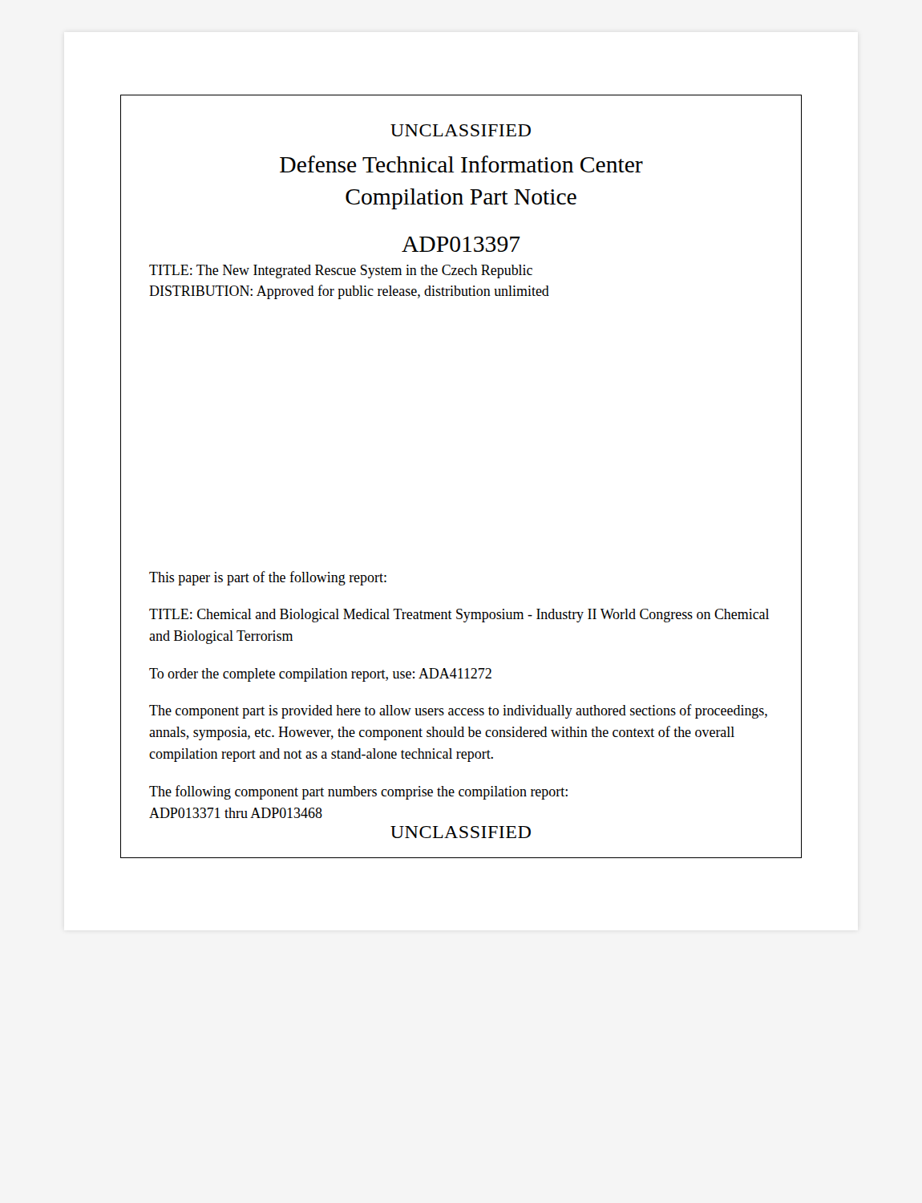UNCLASSIFIED
Defense Technical Information Center
Compilation Part Notice
ADP013397
TITLE: The New Integrated Rescue System in the Czech Republic
DISTRIBUTION: Approved for public release, distribution unlimited
This paper is part of the following report:
TITLE: Chemical and Biological Medical Treatment Symposium - Industry II World Congress on Chemical and Biological Terrorism
To order the complete compilation report, use: ADA411272
The component part is provided here to allow users access to individually authored sections of proceedings, annals, symposia, etc. However, the component should be considered within the context of the overall compilation report and not as a stand-alone technical report.
The following component part numbers comprise the compilation report:
ADP013371 thru ADP013468
UNCLASSIFIED